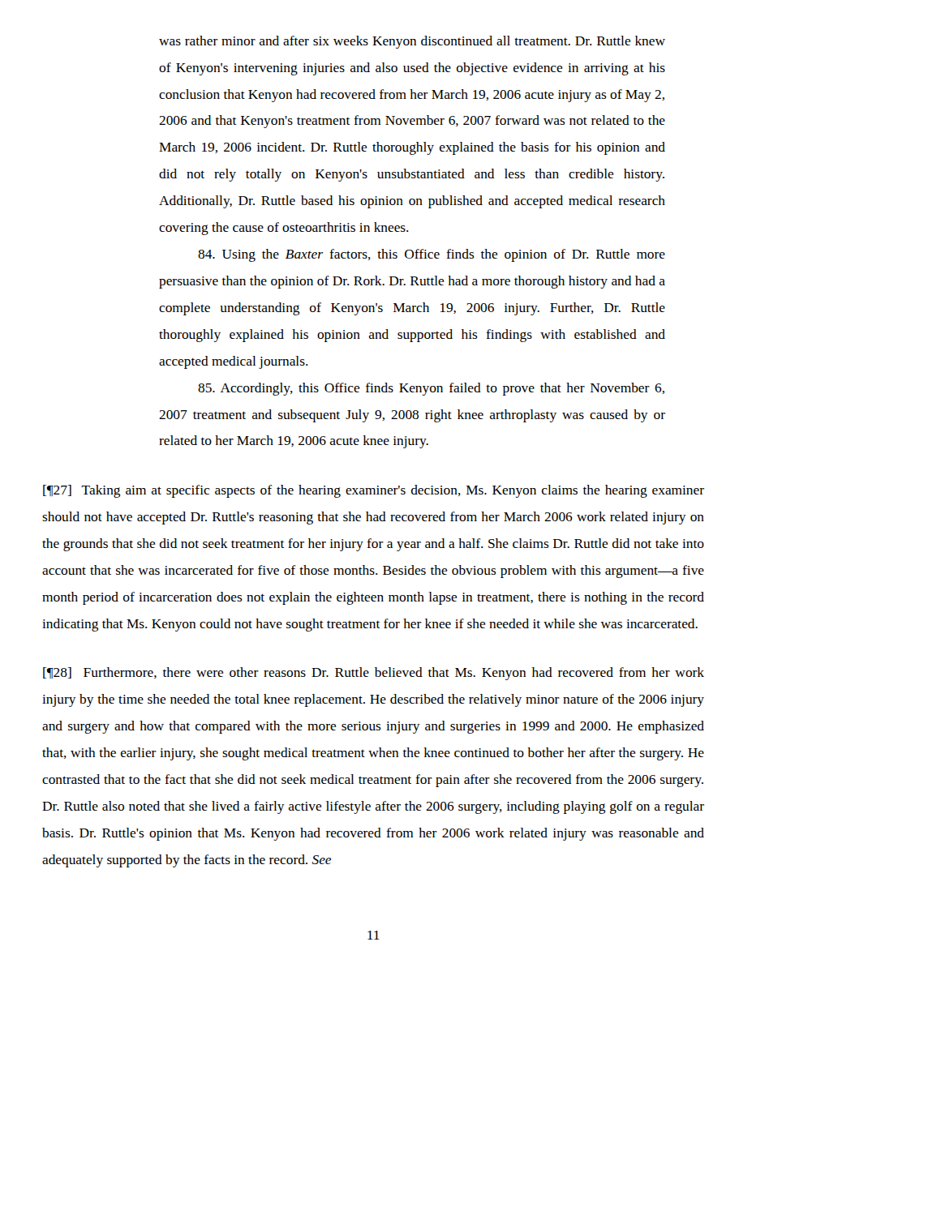was rather minor and after six weeks Kenyon discontinued all treatment. Dr. Ruttle knew of Kenyon's intervening injuries and also used the objective evidence in arriving at his conclusion that Kenyon had recovered from her March 19, 2006 acute injury as of May 2, 2006 and that Kenyon's treatment from November 6, 2007 forward was not related to the March 19, 2006 incident. Dr. Ruttle thoroughly explained the basis for his opinion and did not rely totally on Kenyon's unsubstantiated and less than credible history. Additionally, Dr. Ruttle based his opinion on published and accepted medical research covering the cause of osteoarthritis in knees.
84. Using the Baxter factors, this Office finds the opinion of Dr. Ruttle more persuasive than the opinion of Dr. Rork. Dr. Ruttle had a more thorough history and had a complete understanding of Kenyon's March 19, 2006 injury. Further, Dr. Ruttle thoroughly explained his opinion and supported his findings with established and accepted medical journals.
85. Accordingly, this Office finds Kenyon failed to prove that her November 6, 2007 treatment and subsequent July 9, 2008 right knee arthroplasty was caused by or related to her March 19, 2006 acute knee injury.
[¶27] Taking aim at specific aspects of the hearing examiner's decision, Ms. Kenyon claims the hearing examiner should not have accepted Dr. Ruttle's reasoning that she had recovered from her March 2006 work related injury on the grounds that she did not seek treatment for her injury for a year and a half. She claims Dr. Ruttle did not take into account that she was incarcerated for five of those months. Besides the obvious problem with this argument—a five month period of incarceration does not explain the eighteen month lapse in treatment, there is nothing in the record indicating that Ms. Kenyon could not have sought treatment for her knee if she needed it while she was incarcerated.
[¶28] Furthermore, there were other reasons Dr. Ruttle believed that Ms. Kenyon had recovered from her work injury by the time she needed the total knee replacement. He described the relatively minor nature of the 2006 injury and surgery and how that compared with the more serious injury and surgeries in 1999 and 2000. He emphasized that, with the earlier injury, she sought medical treatment when the knee continued to bother her after the surgery. He contrasted that to the fact that she did not seek medical treatment for pain after she recovered from the 2006 surgery. Dr. Ruttle also noted that she lived a fairly active lifestyle after the 2006 surgery, including playing golf on a regular basis. Dr. Ruttle's opinion that Ms. Kenyon had recovered from her 2006 work related injury was reasonable and adequately supported by the facts in the record. See
11